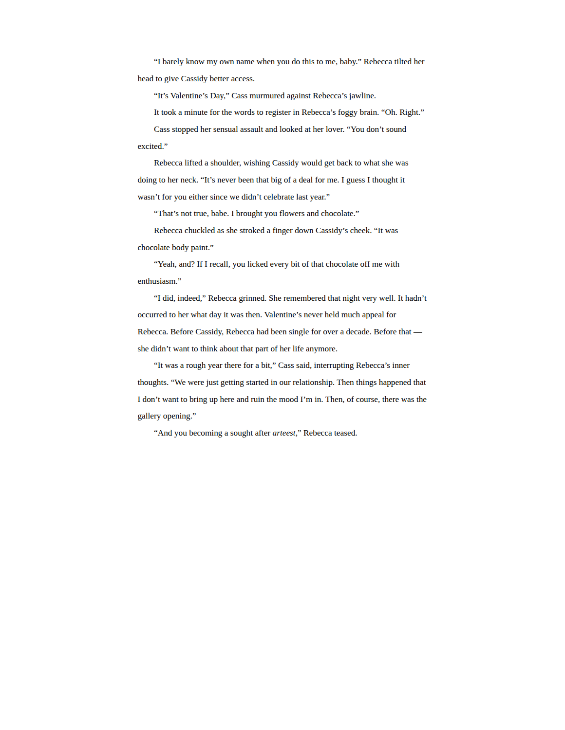“I barely know my own name when you do this to me, baby.” Rebecca tilted her head to give Cassidy better access.
“It’s Valentine’s Day,” Cass murmured against Rebecca’s jawline.
It took a minute for the words to register in Rebecca’s foggy brain. “Oh. Right.”
Cass stopped her sensual assault and looked at her lover. “You don’t sound excited.”
Rebecca lifted a shoulder, wishing Cassidy would get back to what she was doing to her neck. “It’s never been that big of a deal for me. I guess I thought it wasn’t for you either since we didn’t celebrate last year.”
“That’s not true, babe. I brought you flowers and chocolate.”
Rebecca chuckled as she stroked a finger down Cassidy’s cheek. “It was chocolate body paint.”
“Yeah, and? If I recall, you licked every bit of that chocolate off me with enthusiasm.”
“I did, indeed,” Rebecca grinned. She remembered that night very well. It hadn’t occurred to her what day it was then. Valentine’s never held much appeal for Rebecca. Before Cassidy, Rebecca had been single for over a decade. Before that — she didn’t want to think about that part of her life anymore.
“It was a rough year there for a bit,” Cass said, interrupting Rebecca’s inner thoughts. “We were just getting started in our relationship. Then things happened that I don’t want to bring up here and ruin the mood I’m in. Then, of course, there was the gallery opening.”
“And you becoming a sought after arteest,” Rebecca teased.